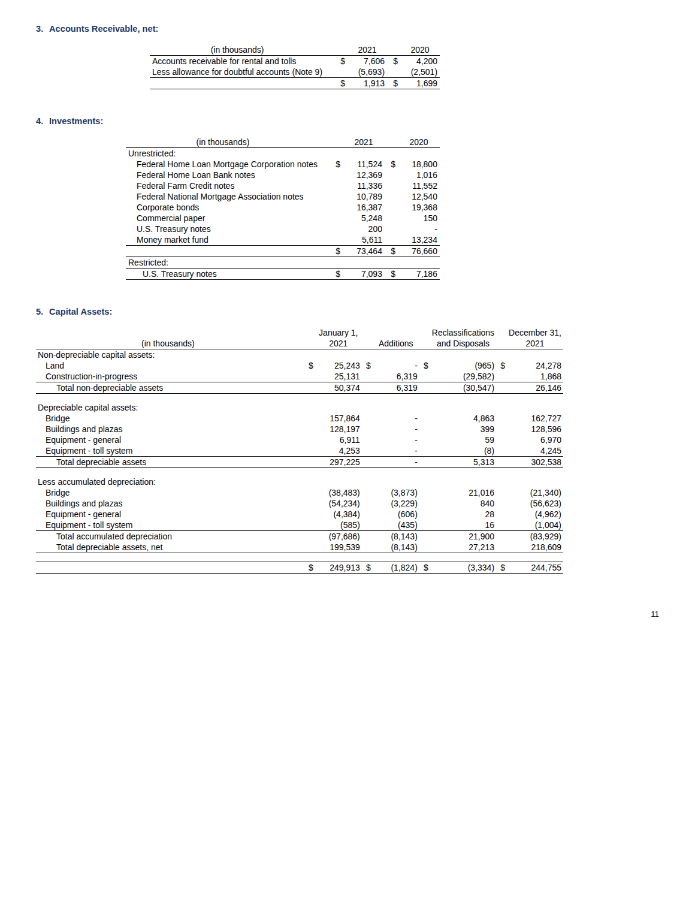3. Accounts Receivable, net:
| (in thousands) | | 2021 | | 2020 |
| Accounts receivable for rental and tolls | $ | 7,606 | $ | 4,200 |
| Less allowance for doubtful accounts (Note 9) | | (5,693) | | (2,501) |
| | $ | 1,913 | $ | 1,699 |
4. Investments:
| (in thousands) | | 2021 | | 2020 |
| Unrestricted: | | | | |
| Federal Home Loan Mortgage Corporation notes | $ | 11,524 | $ | 18,800 |
| Federal Home Loan Bank notes | | 12,369 | | 1,016 |
| Federal Farm Credit notes | | 11,336 | | 11,552 |
| Federal National Mortgage Association notes | | 10,789 | | 12,540 |
| Corporate bonds | | 16,387 | | 19,368 |
| Commercial paper | | 5,248 | | 150 |
| U.S. Treasury notes | | 200 | | - |
| Money market fund | | 5,611 | | 13,234 |
| | $ | 73,464 | $ | 76,660 |
| Restricted: | | | | |
| U.S. Treasury notes | $ | 7,093 | $ | 7,186 |
5. Capital Assets:
| | | January 1, | | | | Reclassifications | | December 31, |
| (in thousands) | | 2021 | | Additions | | and Disposals | | 2021 |
| Non-depreciable capital assets: | | | | | | | | |
| Land | $ | 25,243 | $ | - | $ | (965) | $ | 24,278 |
| Construction-in-progress | | 25,131 | | 6,319 | | (29,582) | | 1,868 |
| Total non-depreciable assets | | 50,374 | | 6,319 | | (30,547) | | 26,146 |
| Depreciable capital assets: | | | | | | | | |
| Bridge | | 157,864 | | - | | 4,863 | | 162,727 |
| Buildings and plazas | | 128,197 | | - | | 399 | | 128,596 |
| Equipment - general | | 6,911 | | - | | 59 | | 6,970 |
| Equipment - toll system | | 4,253 | | - | | (8) | | 4,245 |
| Total depreciable assets | | 297,225 | | - | | 5,313 | | 302,538 |
| Less accumulated depreciation: | | | | | | | | |
| Bridge | | (38,483) | | (3,873) | | 21,016 | | (21,340) |
| Buildings and plazas | | (54,234) | | (3,229) | | 840 | | (56,623) |
| Equipment - general | | (4,384) | | (606) | | 28 | | (4,962) |
| Equipment - toll system | | (585) | | (435) | | 16 | | (1,004) |
| Total accumulated depreciation | | (97,686) | | (8,143) | | 21,900 | | (83,929) |
| Total depreciable assets, net | | 199,539 | | (8,143) | | 27,213 | | 218,609 |
| | $ | 249,913 | $ | (1,824) | $ | (3,334) | $ | 244,755 |
11